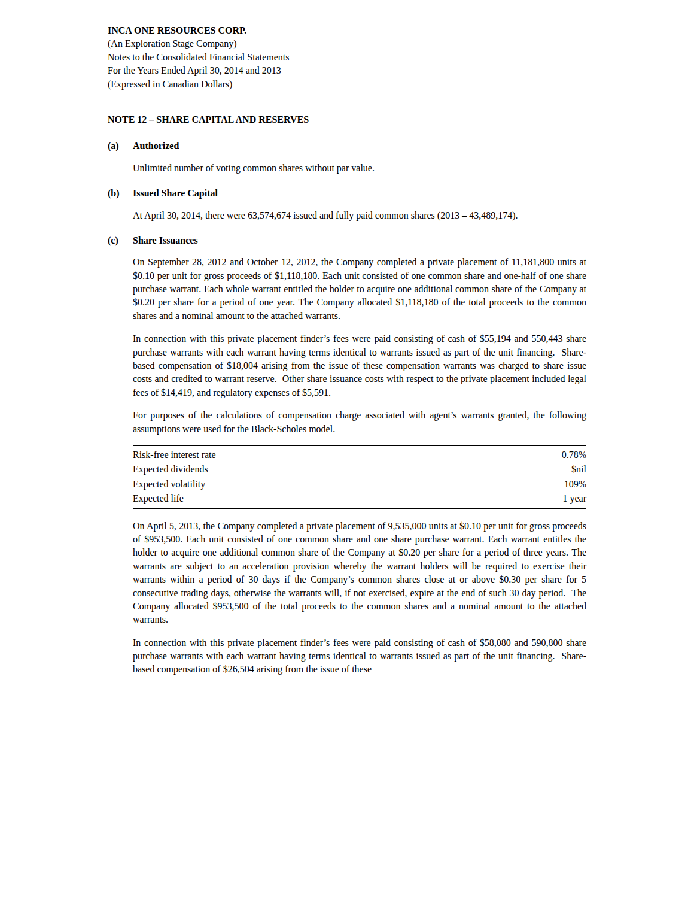INCA ONE RESOURCES CORP.
(An Exploration Stage Company)
Notes to the Consolidated Financial Statements
For the Years Ended April 30, 2014 and 2013
(Expressed in Canadian Dollars)
NOTE 12 – SHARE CAPITAL AND RESERVES
(a) Authorized
Unlimited number of voting common shares without par value.
(b) Issued Share Capital
At April 30, 2014, there were 63,574,674 issued and fully paid common shares (2013 – 43,489,174).
(c) Share Issuances
On September 28, 2012 and October 12, 2012, the Company completed a private placement of 11,181,800 units at $0.10 per unit for gross proceeds of $1,118,180. Each unit consisted of one common share and one-half of one share purchase warrant. Each whole warrant entitled the holder to acquire one additional common share of the Company at $0.20 per share for a period of one year. The Company allocated $1,118,180 of the total proceeds to the common shares and a nominal amount to the attached warrants.
In connection with this private placement finder’s fees were paid consisting of cash of $55,194 and 550,443 share purchase warrants with each warrant having terms identical to warrants issued as part of the unit financing. Share-based compensation of $18,004 arising from the issue of these compensation warrants was charged to share issue costs and credited to warrant reserve. Other share issuance costs with respect to the private placement included legal fees of $14,419, and regulatory expenses of $5,591.
For purposes of the calculations of compensation charge associated with agent’s warrants granted, the following assumptions were used for the Black-Scholes model.
| Risk-free interest rate | 0.78% |
| Expected dividends | $nil |
| Expected volatility | 109% |
| Expected life | 1 year |
On April 5, 2013, the Company completed a private placement of 9,535,000 units at $0.10 per unit for gross proceeds of $953,500. Each unit consisted of one common share and one share purchase warrant. Each warrant entitles the holder to acquire one additional common share of the Company at $0.20 per share for a period of three years. The warrants are subject to an acceleration provision whereby the warrant holders will be required to exercise their warrants within a period of 30 days if the Company’s common shares close at or above $0.30 per share for 5 consecutive trading days, otherwise the warrants will, if not exercised, expire at the end of such 30 day period. The Company allocated $953,500 of the total proceeds to the common shares and a nominal amount to the attached warrants.
In connection with this private placement finder’s fees were paid consisting of cash of $58,080 and 590,800 share purchase warrants with each warrant having terms identical to warrants issued as part of the unit financing. Share-based compensation of $26,504 arising from the issue of these